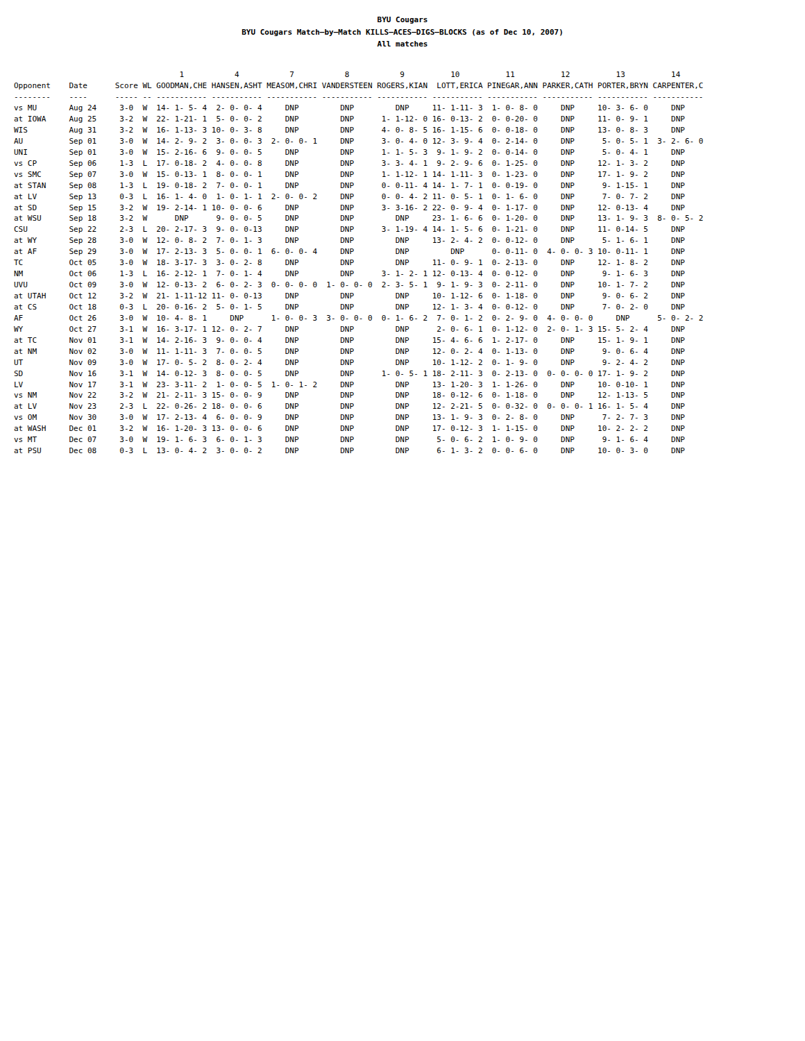BYU Cougars
BYU Cougars Match–by–Match KILLS–ACES–DIGS–BLOCKS (as of Dec 10, 2007)
All matches
                                    1           4           7           8           9          10          11          12          13          14
Opponent    Date      Score WL GOODMAN,CHE HANSEN,ASHT MEASOM,CHRI VANDERSTEEN ROGERS,KIAN  LOTT,ERICA PINEGAR,ANN PARKER,CATH PORTER,BRYN CARPENTER,C
--------    ----      ----- -- ----------- ----------- ----------- ----------- ----------- ----------- ----------- ----------- ----------- -----------
vs MU       Aug 24     3-0  W  14- 1- 5- 4  2- 0- 0- 4     DNP         DNP         DNP     11- 1-11- 3  1- 0- 8- 0     DNP     10- 3- 6- 0     DNP
at IOWA     Aug 25     3-2  W  22- 1-21- 1  5- 0- 0- 2     DNP         DNP      1- 1-12- 0 16- 0-13- 2  0- 0-20- 0     DNP     11- 0- 9- 1     DNP
WIS         Aug 31     3-2  W  16- 1-13- 3 10- 0- 3- 8     DNP         DNP      4- 0- 8- 5 16- 1-15- 6  0- 0-18- 0     DNP     13- 0- 8- 3     DNP
AU          Sep 01     3-0  W  14- 2- 9- 2  3- 0- 0- 3  2- 0- 0- 1     DNP      3- 0- 4- 0 12- 3- 9- 4  0- 2-14- 0     DNP      5- 0- 5- 1  3- 2- 6- 0
UNI         Sep 01     3-0  W  15- 2-16- 6  9- 0- 0- 5     DNP         DNP      1- 1- 5- 3  9- 1- 9- 2  0- 0-14- 0     DNP      5- 0- 4- 1     DNP
vs CP       Sep 06     1-3  L  17- 0-18- 2  4- 0- 0- 8     DNP         DNP      3- 3- 4- 1  9- 2- 9- 6  0- 1-25- 0     DNP     12- 1- 3- 2     DNP
vs SMC      Sep 07     3-0  W  15- 0-13- 1  8- 0- 0- 1     DNP         DNP      1- 1-12- 1 14- 1-11- 3  0- 1-23- 0     DNP     17- 1- 9- 2     DNP
at STAN     Sep 08     1-3  L  19- 0-18- 2  7- 0- 0- 1     DNP         DNP      0- 0-11- 4 14- 1- 7- 1  0- 0-19- 0     DNP      9- 1-15- 1     DNP
at LV       Sep 13     0-3  L  16- 1- 4- 0  1- 0- 1- 1  2- 0- 0- 2     DNP      0- 0- 4- 2 11- 0- 5- 1  0- 1- 6- 0     DNP      7- 0- 7- 2     DNP
at SD       Sep 15     3-2  W  19- 2-14- 1 10- 0- 0- 6     DNP         DNP      3- 3-16- 2 22- 0- 9- 4  0- 1-17- 0     DNP     12- 0-13- 4     DNP
at WSU      Sep 18     3-2  W      DNP      9- 0- 0- 5     DNP         DNP         DNP     23- 1- 6- 6  0- 1-20- 0     DNP     13- 1- 9- 3  8- 0- 5- 2
CSU         Sep 22     2-3  L  20- 2-17- 3  9- 0- 0-13     DNP         DNP      3- 1-19- 4 14- 1- 5- 6  0- 1-21- 0     DNP     11- 0-14- 5     DNP
at WY       Sep 28     3-0  W  12- 0- 8- 2  7- 0- 1- 3     DNP         DNP         DNP     13- 2- 4- 2  0- 0-12- 0     DNP      5- 1- 6- 1     DNP
at AF       Sep 29     3-0  W  17- 2-13- 3  5- 0- 0- 1  6- 0- 0- 4     DNP         DNP         DNP      0- 0-11- 0  4- 0- 0- 3 10- 0-11- 1     DNP
TC          Oct 05     3-0  W  18- 3-17- 3  3- 0- 2- 8     DNP         DNP         DNP     11- 0- 9- 1  0- 2-13- 0     DNP     12- 1- 8- 2     DNP
NM          Oct 06     1-3  L  16- 2-12- 1  7- 0- 1- 4     DNP         DNP      3- 1- 2- 1 12- 0-13- 4  0- 0-12- 0     DNP      9- 1- 6- 3     DNP
UVU         Oct 09     3-0  W  12- 0-13- 2  6- 0- 2- 3  0- 0- 0- 0  1- 0- 0- 0  2- 3- 5- 1  9- 1- 9- 3  0- 2-11- 0     DNP     10- 1- 7- 2     DNP
at UTAH     Oct 12     3-2  W  21- 1-11-12 11- 0- 0-13     DNP         DNP         DNP     10- 1-12- 6  0- 1-18- 0     DNP      9- 0- 6- 2     DNP
at CS       Oct 18     0-3  L  20- 0-16- 2  5- 0- 1- 5     DNP         DNP         DNP     12- 1- 3- 4  0- 0-12- 0     DNP      7- 0- 2- 0     DNP
AF          Oct 26     3-0  W  10- 4- 8- 1     DNP      1- 0- 0- 3  3- 0- 0- 0  0- 1- 6- 2  7- 0- 1- 2  0- 2- 9- 0  4- 0- 0- 0     DNP      5- 0- 2- 2
WY          Oct 27     3-1  W  16- 3-17- 1 12- 0- 2- 7     DNP         DNP         DNP      2- 0- 6- 1  0- 1-12- 0  2- 0- 1- 3 15- 5- 2- 4     DNP
at TC       Nov 01     3-1  W  14- 2-16- 3  9- 0- 0- 4     DNP         DNP         DNP     15- 4- 6- 6  1- 2-17- 0     DNP     15- 1- 9- 1     DNP
at NM       Nov 02     3-0  W  11- 1-11- 3  7- 0- 0- 5     DNP         DNP         DNP     12- 0- 2- 4  0- 1-13- 0     DNP      9- 0- 6- 4     DNP
UT          Nov 09     3-0  W  17- 0- 5- 2  8- 0- 2- 4     DNP         DNP         DNP     10- 1-12- 2  0- 1- 9- 0     DNP      9- 2- 4- 2     DNP
SD          Nov 16     3-1  W  14- 0-12- 3  8- 0- 0- 5     DNP         DNP      1- 0- 5- 1 18- 2-11- 3  0- 2-13- 0  0- 0- 0- 0 17- 1- 9- 2     DNP
LV          Nov 17     3-1  W  23- 3-11- 2  1- 0- 0- 5  1- 0- 1- 2     DNP         DNP     13- 1-20- 3  1- 1-26- 0     DNP     10- 0-10- 1     DNP
vs NM       Nov 22     3-2  W  21- 2-11- 3 15- 0- 0- 9     DNP         DNP         DNP     18- 0-12- 6  0- 1-18- 0     DNP     12- 1-13- 5     DNP
at LV       Nov 23     2-3  L  22- 0-26- 2 18- 0- 0- 6     DNP         DNP         DNP     12- 2-21- 5  0- 0-32- 0  0- 0- 0- 1 16- 1- 5- 4     DNP
vs OM       Nov 30     3-0  W  17- 2-13- 4  6- 0- 0- 9     DNP         DNP         DNP     13- 1- 9- 3  0- 2- 8- 0     DNP      7- 2- 7- 3     DNP
at WASH     Dec 01     3-2  W  16- 1-20- 3 13- 0- 0- 6     DNP         DNP         DNP     17- 0-12- 3  1- 1-15- 0     DNP     10- 2- 2- 2     DNP
vs MT       Dec 07     3-0  W  19- 1- 6- 3  6- 0- 1- 3     DNP         DNP         DNP      5- 0- 6- 2  1- 0- 9- 0     DNP      9- 1- 6- 4     DNP
at PSU      Dec 08     0-3  L  13- 0- 4- 2  3- 0- 0- 2     DNP         DNP         DNP      6- 1- 3- 2  0- 0- 6- 0     DNP     10- 0- 3- 0     DNP